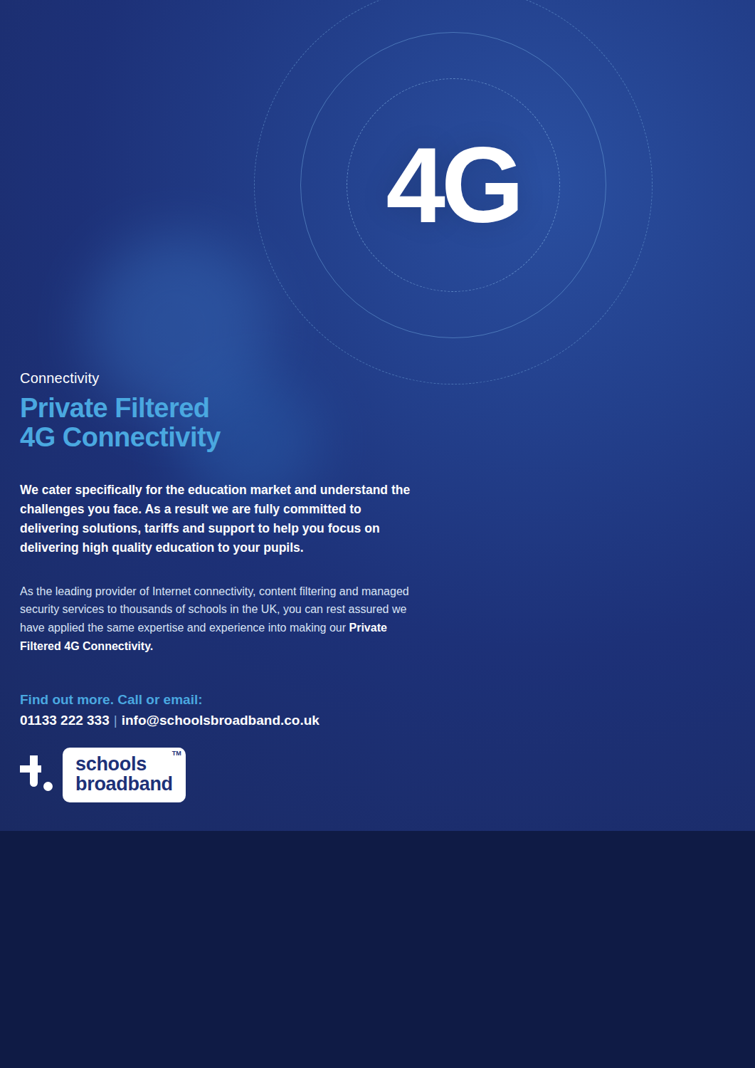4G
Connectivity
Private Filtered
4G Connectivity
We cater specifically for the education market and understand the challenges you face. As a result we are fully committed to delivering solutions, tariffs and support to help you focus on delivering high quality education to your pupils.
As the leading provider of Internet connectivity, content filtering and managed security services to thousands of schools in the UK, you can rest assured we have applied the same expertise and experience into making our Private Filtered 4G Connectivity.
Find out more. Call or email:
01133 222 333|info@schoolsbroadband.co.uk
schools
broadband TM